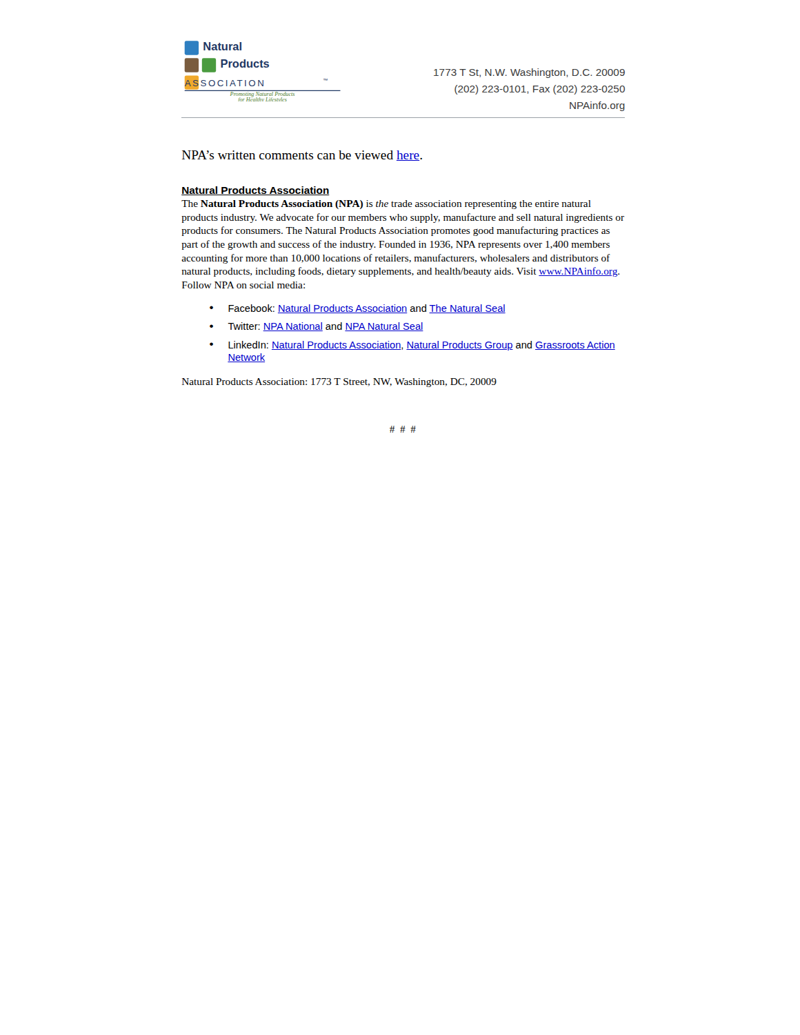Natural Products ASSOCIATION ™ Promoting Natural Products for Healthy Lifestyles
1773 T St, N.W. Washington, D.C. 20009
(202) 223-0101, Fax (202) 223-0250
NPAinfo.org
NPA’s written comments can be viewed here.
Natural Products Association
The Natural Products Association (NPA) is the trade association representing the entire natural products industry. We advocate for our members who supply, manufacture and sell natural ingredients or products for consumers. The Natural Products Association promotes good manufacturing practices as part of the growth and success of the industry. Founded in 1936, NPA represents over 1,400 members accounting for more than 10,000 locations of retailers, manufacturers, wholesalers and distributors of natural products, including foods, dietary supplements, and health/beauty aids. Visit www.NPAinfo.org.
Follow NPA on social media:
Facebook: Natural Products Association and The Natural Seal
Twitter: NPA National and NPA Natural Seal
LinkedIn: Natural Products Association, Natural Products Group and Grassroots Action Network
Natural Products Association: 1773 T Street, NW, Washington, DC, 20009
# # #